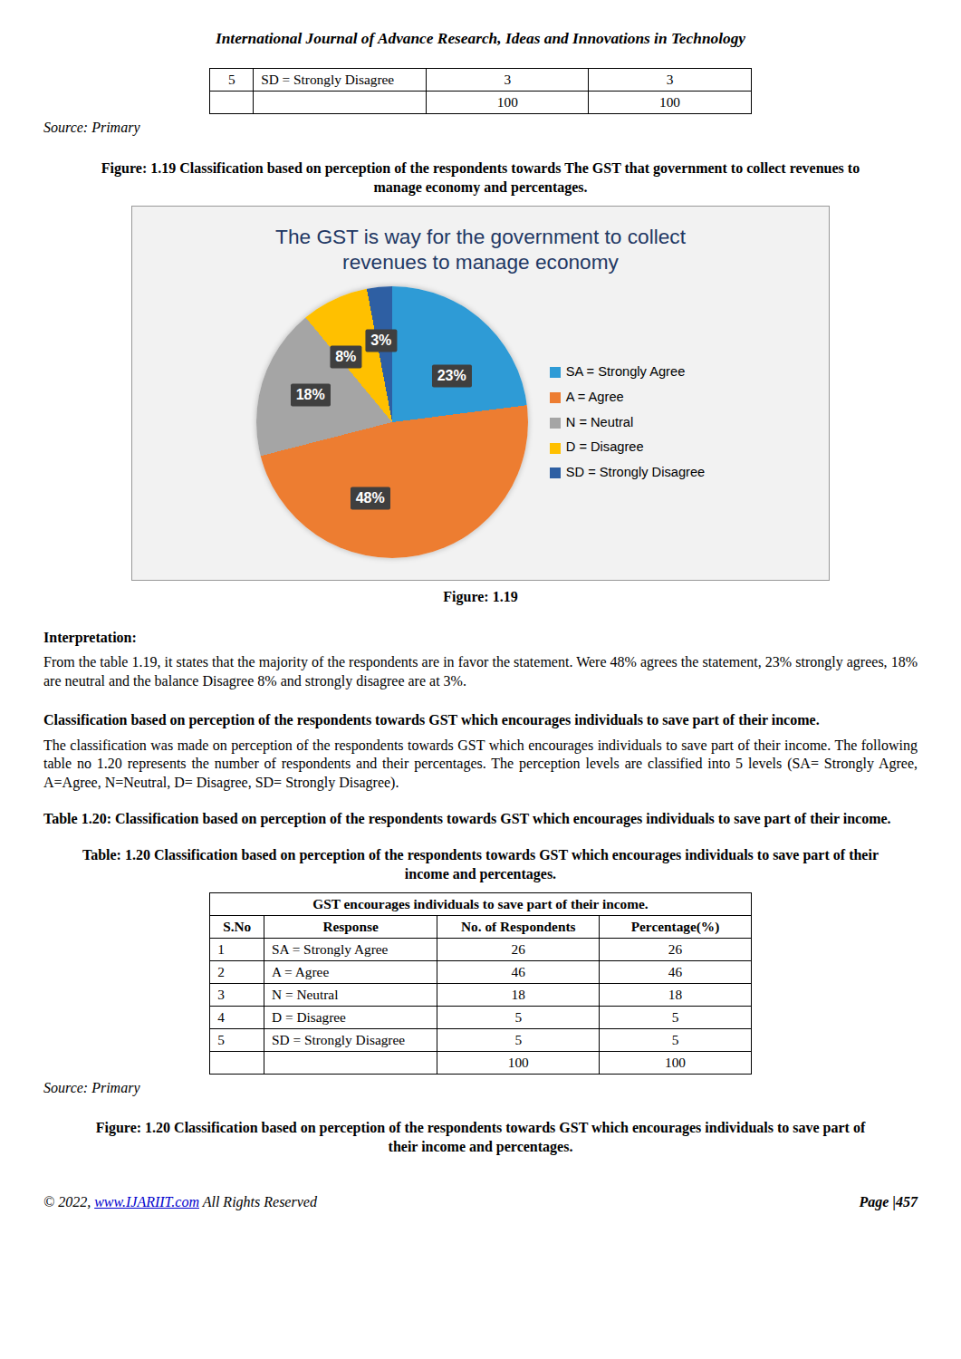International Journal of Advance Research, Ideas and Innovations in Technology
| 5 | SD = Strongly Disagree | 3 | 3 |
| | | 100 | 100 |
Source: Primary
Figure: 1.19 Classification based on perception of the respondents towards The GST that government to collect revenues to manage economy and percentages.
The GST is way for the government to collect
revenues to manage economy
23% 48% 18% 8% 3%
SA = Strongly Agree
A = Agree
N = Neutral
D = Disagree
SD = Strongly Disagree
Figure: 1.19
Interpretation:
From the table 1.19, it states that the majority of the respondents are in favor the statement. Were 48% agrees the statement, 23% strongly agrees, 18% are neutral and the balance Disagree 8% and strongly disagree are at 3%.
Classification based on perception of the respondents towards GST which encourages individuals to save part of their income.
The classification was made on perception of the respondents towards GST which encourages individuals to save part of their income. The following table no 1.20 represents the number of respondents and their percentages. The perception levels are classified into 5 levels (SA= Strongly Agree, A=Agree, N=Neutral, D= Disagree, SD= Strongly Disagree).
Table 1.20: Classification based on perception of the respondents towards GST which encourages individuals to save part of their income.
Table: 1.20 Classification based on perception of the respondents towards GST which encourages individuals to save part of their income and percentages.
| GST encourages individuals to save part of their income. |
| --- |
| S.No | Response | No. of Respondents | Percentage(%) |
| 1 | SA = Strongly Agree | 26 | 26 |
| 2 | A = Agree | 46 | 46 |
| 3 | N = Neutral | 18 | 18 |
| 4 | D = Disagree | 5 | 5 |
| 5 | SD = Strongly Disagree | 5 | 5 |
| | | 100 | 100 |
Source: Primary
Figure: 1.20 Classification based on perception of the respondents towards GST which encourages individuals to save part of their income and percentages.
© 2022, www.IJARIIT.com All Rights Reserved
Page |457